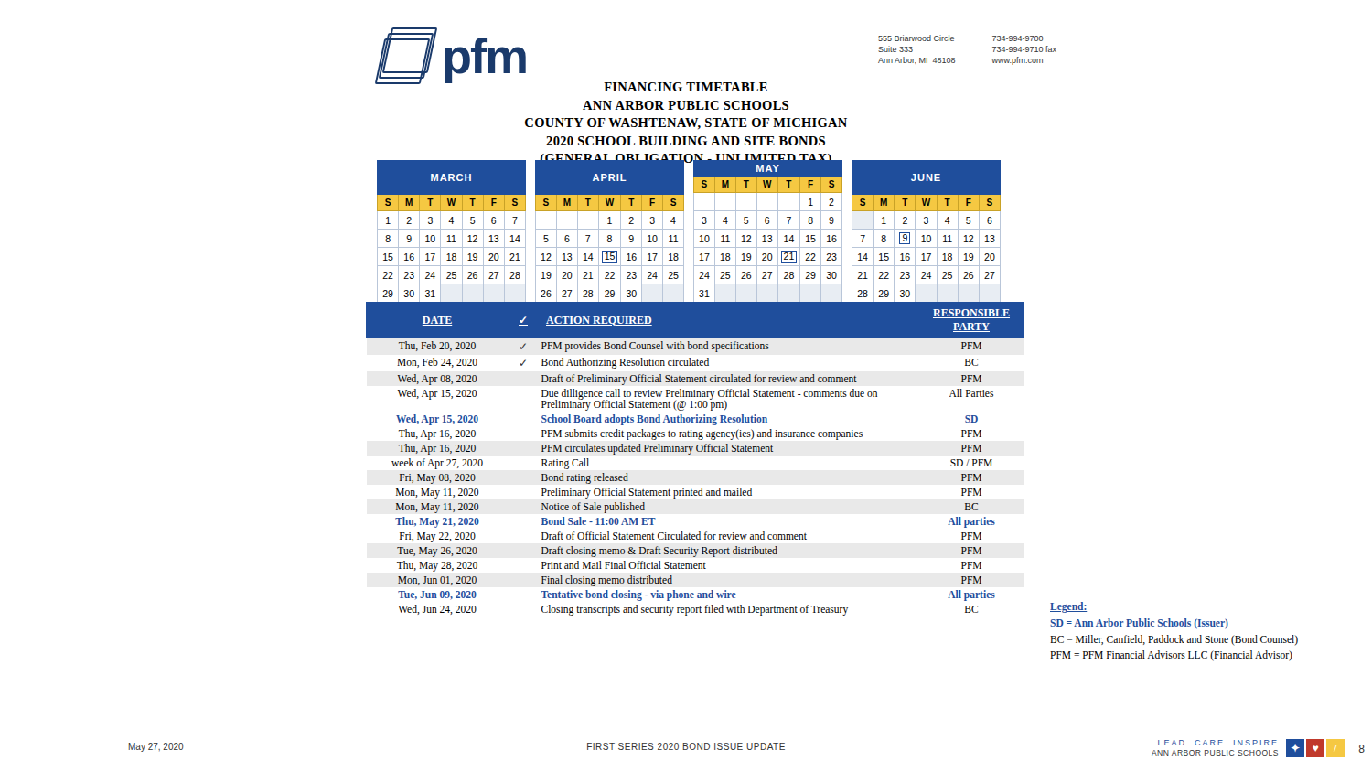pfm
555 Briarwood Circle
Suite 333
Ann Arbor, MI 48108
734-994-9700
734-994-9710 fax
www.pfm.com
FINANCING TIMETABLE
ANN ARBOR PUBLIC SCHOOLS
COUNTY OF WASHTENAW, STATE OF MICHIGAN
2020 SCHOOL BUILDING AND SITE BONDS
(GENERAL OBLIGATION - UNLIMITED TAX)
| MARCH |
| --- |
| S | M | T | W | T | F | S |
| 1 | 2 | 3 | 4 | 5 | 6 | 7 |
| 8 | 9 | 10 | 11 | 12 | 13 | 14 |
| 15 | 16 | 17 | 18 | 19 | 20 | 21 |
| 22 | 23 | 24 | 25 | 26 | 27 | 28 |
| 29 | 30 | 31 | | | | |
| APRIL |
| --- |
| S | M | T | W | T | F | S |
| | | | 1 | 2 | 3 | 4 |
| 5 | 6 | 7 | 8 | 9 | 10 | 11 |
| 12 | 13 | 14 | 15 | 16 | 17 | 18 |
| 19 | 20 | 21 | 22 | 23 | 24 | 25 |
| 26 | 27 | 28 | 29 | 30 | | |
| MAY |
| --- |
| S | M | T | W | T | F | S |
| | | | | | 1 | 2 |
| 3 | 4 | 5 | 6 | 7 | 8 | 9 |
| 10 | 11 | 12 | 13 | 14 | 15 | 16 |
| 17 | 18 | 19 | 20 | 21 | 22 | 23 |
| 24 | 25 | 26 | 27 | 28 | 29 | 30 |
| 31 | | | | | | |
| JUNE |
| --- |
| S | M | T | W | T | F | S |
| | 1 | 2 | 3 | 4 | 5 | 6 |
| 7 | 8 | 9 | 10 | 11 | 12 | 13 |
| 14 | 15 | 16 | 17 | 18 | 19 | 20 |
| 21 | 22 | 23 | 24 | 25 | 26 | 27 |
| 28 | 29 | 30 | | | | |
| DATE | ✓ | ACTION REQUIRED | RESPONSIBLE PARTY |
| --- | --- | --- | --- |
| Thu, Feb 20, 2020 | ✓ | PFM provides Bond Counsel with bond specifications | PFM |
| Mon, Feb 24, 2020 | ✓ | Bond Authorizing Resolution circulated | BC |
| Wed, Apr 08, 2020 | | Draft of Preliminary Official Statement circulated for review and comment | PFM |
| Wed, Apr 15, 2020 | | Due dilligence call to review Preliminary Official Statement - comments due on Preliminary Official Statement (@ 1:00 pm) | All Parties |
| Wed, Apr 15, 2020 | | School Board adopts Bond Authorizing Resolution | SD |
| Thu, Apr 16, 2020 | | PFM submits credit packages to rating agency(ies) and insurance companies | PFM |
| Thu, Apr 16, 2020 | | PFM circulates updated Preliminary Official Statement | PFM |
| week of Apr 27, 2020 | | Rating Call | SD / PFM |
| Fri, May 08, 2020 | | Bond rating released | PFM |
| Mon, May 11, 2020 | | Preliminary Official Statement printed and mailed | PFM |
| Mon, May 11, 2020 | | Notice of Sale published | BC |
| Thu, May 21, 2020 | | Bond Sale - 11:00 AM ET | All parties |
| Fri, May 22, 2020 | | Draft of Official Statement Circulated for review and comment | PFM |
| Tue, May 26, 2020 | | Draft closing memo & Draft Security Report distributed | PFM |
| Thu, May 28, 2020 | | Print and Mail Final Official Statement | PFM |
| Mon, Jun 01, 2020 | | Final closing memo distributed | PFM |
| Tue, Jun 09, 2020 | | Tentative bond closing - via phone and wire | All parties |
| Wed, Jun 24, 2020 | | Closing transcripts and security report filed with Department of Treasury | BC |
Legend:
SD = Ann Arbor Public Schools (Issuer)
BC = Miller, Canfield, Paddock and Stone (Bond Counsel)
PFM = PFM Financial Advisors LLC (Financial Advisor)
May 27, 2020
FIRST SERIES 2020 BOND ISSUE UPDATE
LEAD CARE INSPIRE
ANN ARBOR PUBLIC SCHOOLS
✦
♥
/
8